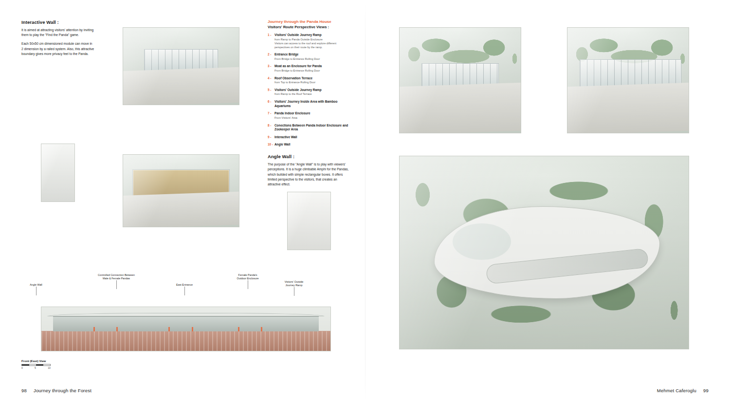Interactive Wall :
It is aimed at attracting visitors' attention by inviting them to play the "Find the Panda" game.
Each 50x50 cm dimensioned module can move in 2 dimension by a railed system. Also, this attractive boundary gives more privacy feel to the Panda.
Journey through the Panda House
Visitors' Route Perspective Views :
Visitors' Outside Journey Ramp from Ramp to Panda Outside Enclosure Visitors can access to the roof and explore different perspectives on their route by the ramp.
Entrance Bridge From Bridge to Entrance Rolling Door
Moat as an Enclosure for Panda From Bridge to Entrance Rolling Door
Roof Observation Terrace from Top to Entrance Rolling Door
Visitors' Outside Journey Ramp from Ramp to the Roof Terrace
Visitors' Journey Inside Area with Bamboo Aquariums
Panda Indoor Enclosure From Visitors' Area
Conections Between Panda Indoor Enclosure and Zookeeper Area
Interactive Wall
Angle Wall
Angle Wall :
The purpose of the "Angle Wall" is to play with viewers' perceptions. It is a huge climbable Amphi for the Pandas, which builded with simple rectangular boxes. It offers limited perspective to the visitors, that creates an attractive effect.
Angle Wall
Controlled Connection Between
Male & Female Pandas
East Entrance
Female Panda's
Outdoor Enclosure
Visitors' Outside
Journey Ramp
Front (East) View
0510
98 Journey through the Forest
Mehmet Caferoglu 99